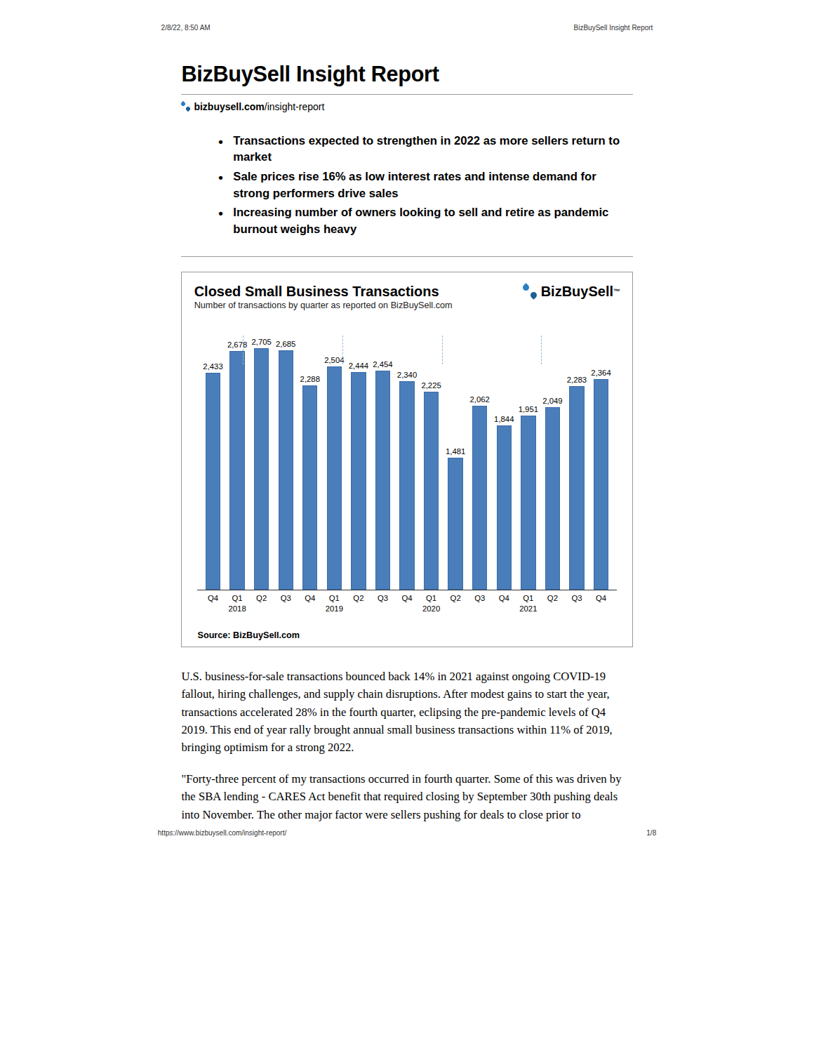2/8/22, 8:50 AM BizBuySell Insight Report
BizBuySell Insight Report
bizbuysell.com/insight-report
Transactions expected to strengthen in 2022 as more sellers return to market
Sale prices rise 16% as low interest rates and intense demand for strong performers drive sales
Increasing number of owners looking to sell and retire as pandemic burnout weighs heavy
Closed Small Business Transactions
Number of transactions by quarter as reported on BizBuySell.com
BizBuySell™
2,433
2,678
2,705
2,685
2,288
2,504
2,444
2,454
2,340
2,225
1,481
2,062
1,844
1,951
2,049
2,283
2,364
Q4
Q12018
Q2
Q3
Q4
Q12019
Q2
Q3
Q4
Q12020
Q2
Q3
Q4
Q12021
Q2
Q3
Q4
Source: BizBuySell.com
U.S. business-for-sale transactions bounced back 14% in 2021 against ongoing COVID-19 fallout, hiring challenges, and supply chain disruptions. After modest gains to start the year, transactions accelerated 28% in the fourth quarter, eclipsing the pre-pandemic levels of Q4 2019. This end of year rally brought annual small business transactions within 11% of 2019, bringing optimism for a strong 2022.
"Forty-three percent of my transactions occurred in fourth quarter. Some of this was driven by the SBA lending - CARES Act benefit that required closing by September 30th pushing deals into November. The other major factor were sellers pushing for deals to close prior to
https://www.bizbuysell.com/insight-report/ 1/8